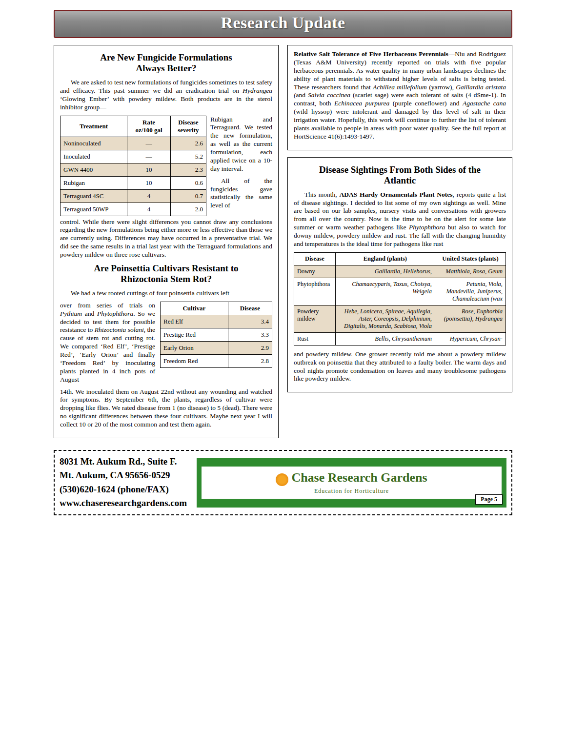Research Update
Are New Fungicide Formulations
Always Better?
We are asked to test new formulations of fungicides sometimes to test safety and efficacy. This past summer we did an eradication trial on Hydrangea ‘Glowing Ember’ with powdery mildew. Both products are in the sterol inhibitor group—
| Treatment | Rate oz/100 gal | Disease severity |
| --- | --- | --- |
| Noninoculated | — | 2.6 |
| Inoculated | — | 5.2 |
| GWN 4400 | 10 | 2.3 |
| Rubigan | 10 | 0.6 |
| Terraguard 4SC | 4 | 0.7 |
| Terraguard 50WP | 4 | 2.0 |
Rubigan and Terraguard. We tested the new formulation, as well as the current formulation, each applied twice on a 10-day interval.
All of the fungicides gave statistically the same level of
control. While there were slight differences you cannot draw any conclusions regarding the new formulations being either more or less effective than those we are currently using. Differences may have occurred in a preventative trial. We did see the same results in a trial last year with the Terraguard formulations and powdery mildew on three rose cultivars.
Are Poinsettia Cultivars Resistant to
Rhizoctonia Stem Rot?
We had a few rooted cuttings of four poinsettia cultivars left
| Cultivar | Disease |
| --- | --- |
| Red Elf | 3.4 |
| Prestige Red | 3.3 |
| Early Orion | 2.9 |
| Freedom Red | 2.8 |
over from series of trials on Pythium and Phytophthora. So we decided to test them for possible resistance to Rhizoctonia solani, the cause of stem rot and cutting rot. We compared ‘Red Elf’, ‘Prestige Red’, ‘Early Orion’ and finally ‘Freedom Red’ by inoculating plants planted in 4 inch pots of August
14th. We inoculated them on August 22nd without any wounding and watched for symptoms. By September 6th, the plants, regardless of cultivar were dropping like flies. We rated disease from 1 (no disease) to 5 (dead). There were no significant differences between these four cultivars. Maybe next year I will collect 10 or 20 of the most common and test them again.
Relative Salt Tolerance of Five Herbaceous Perennials—Niu and Rodriguez (Texas A&M University) recently reported on trials with five popular herbaceous perennials. As water quality in many urban landscapes declines the ability of plant materials to withstand higher levels of salts is being tested. These researchers found that Achillea millefolium (yarrow), Gaillardia aristata (and Salvia coccinea (scarlet sage) were each tolerant of salts (4 dSme-1). In contrast, both Echinacea purpurea (purple coneflower) and Agastache cana (wild hyssop) were intolerant and damaged by this level of salt in their irrigation water. Hopefully, this work will continue to further the list of tolerant plants available to people in areas with poor water quality. See the full report at HortScience 41(6):1493-1497.
Disease Sightings From Both Sides of the
Atlantic
This month, ADAS Hardy Ornamentals Plant Notes, reports quite a list of disease sightings. I decided to list some of my own sightings as well. Mine are based on our lab samples, nursery visits and conversations with growers from all over the country. Now is the time to be on the alert for some late summer or warm weather pathogens like Phytophthora but also to watch for downy mildew, powdery mildew and rust. The fall with the changing humidity and temperatures is the ideal time for pathogens like rust
| Disease | England (plants) | United States (plants) |
| --- | --- | --- |
| Downy | Gaillardia, Helleborus, | Matthiola, Rosa, Geum |
| Phytophthora | Chamaecyparis, Taxus, Choisya, Weigela | Petunia, Viola, Mandevilla, Juniperus, Chamaleucium (wax |
| Powdery mildew | Hebe, Lonicera, Spireae, Aquilegia, Aster, Coreopsis, Delphinium, Digitalis, Monarda, Scabiosa, Viola | Rose, Euphorbia (poinsettia), Hydrangea |
| Rust | Bellis, Chrysanthemum | Hypericum, Chrysan- |
and powdery mildew. One grower recently told me about a powdery mildew outbreak on poinsettia that they attributed to a faulty boiler. The warm days and cool nights promote condensation on leaves and many troublesome pathogens like powdery mildew.
8031 Mt. Aukum Rd., Suite F.
Mt. Aukum, CA 95656-0529
(530)620-1624 (phone/FAX)
www.chaseresearchgardens.com
Chase Research Gardens
Education for Horticulture
Page 5